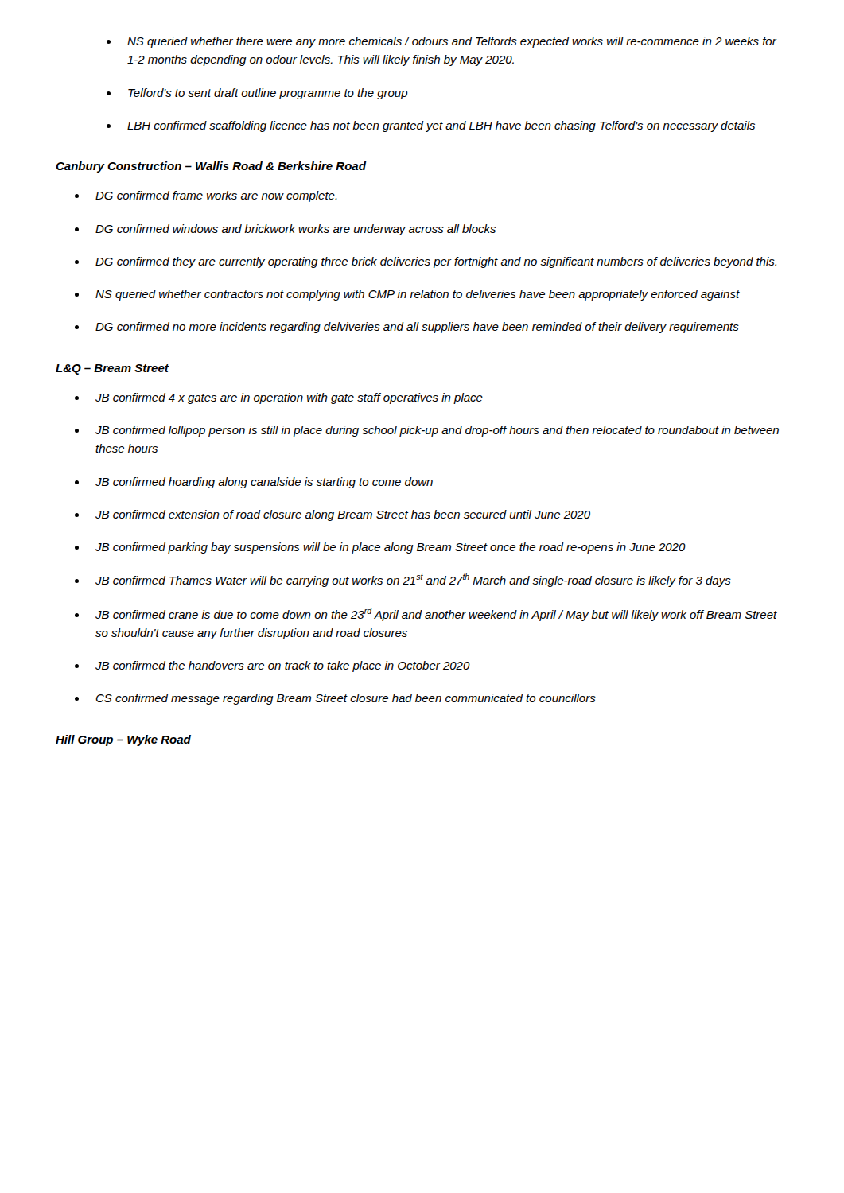NS queried whether there were any more chemicals / odours and Telfords expected works will re-commence in 2 weeks for 1-2 months depending on odour levels. This will likely finish by May 2020.
Telford's to sent draft outline programme to the group
LBH confirmed scaffolding licence has not been granted yet and LBH have been chasing Telford's on necessary details
Canbury Construction – Wallis Road & Berkshire Road
DG confirmed frame works are now complete.
DG confirmed windows and brickwork works are underway across all blocks
DG confirmed they are currently operating three brick deliveries per fortnight and no significant numbers of deliveries beyond this.
NS queried whether contractors not complying with CMP in relation to deliveries have been appropriately enforced against
DG confirmed no more incidents regarding delviveries and all suppliers have been reminded of their delivery requirements
L&Q – Bream Street
JB confirmed 4 x gates are in operation with gate staff operatives in place
JB confirmed lollipop person is still in place during school pick-up and drop-off hours and then relocated to roundabout in between these hours
JB confirmed hoarding along canalside is starting to come down
JB confirmed extension of road closure along Bream Street has been secured until June 2020
JB confirmed parking bay suspensions will be in place along Bream Street once the road re-opens in June 2020
JB confirmed Thames Water will be carrying out works on 21st and 27th March and single-road closure is likely for 3 days
JB confirmed crane is due to come down on the 23rd April and another weekend in April / May but will likely work off Bream Street so shouldn't cause any further disruption and road closures
JB confirmed the handovers are on track to take place in October 2020
CS confirmed message regarding Bream Street closure had been communicated to councillors
Hill Group – Wyke Road